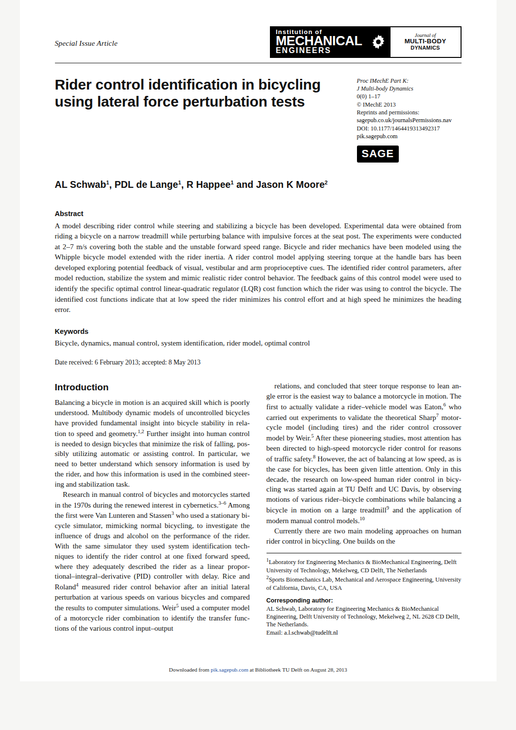Special Issue Article
Institution of
MECHANICAL
ENGINEERS
Journal of
MULTI-BODY
DYNAMICS
Rider control identification in bicycling using lateral force perturbation tests
Proc IMechE Part K:
J Multi-body Dynamics
0(0) 1–17
© IMechE 2013
Reprints and permissions:
sagepub.co.uk/journalsPermissions.nav
DOI: 10.1177/1464419313492317
pik.sagepub.com
SAGE
AL Schwab1, PDL de Lange1, R Happee1 and Jason K Moore2
Abstract
A model describing rider control while steering and stabilizing a bicycle has been developed. Experimental data were obtained from riding a bicycle on a narrow treadmill while perturbing balance with impulsive forces at the seat post. The experiments were conducted at 2–7 m/s covering both the stable and the unstable forward speed range. Bicycle and rider mechanics have been modeled using the Whipple bicycle model extended with the rider inertia. A rider control model applying steering torque at the handle bars has been developed exploring potential feedback of visual, vestibular and arm proprioceptive cues. The identified rider control parameters, after model reduction, stabilize the system and mimic realistic rider control behavior. The feedback gains of this control model were used to identify the specific optimal control linear-quadratic regulator (LQR) cost function which the rider was using to control the bicycle. The identified cost functions indicate that at low speed the rider minimizes his control effort and at high speed he minimizes the heading error.
Keywords
Bicycle, dynamics, manual control, system identification, rider model, optimal control
Date received: 6 February 2013; accepted: 8 May 2013
Introduction
Balancing a bicycle in motion is an acquired skill which is poorly understood. Multibody dynamic models of uncontrolled bicycles have provided fundamental insight into bicycle stability in relation to speed and geometry.1,2 Further insight into human control is needed to design bicycles that minimize the risk of falling, possibly utilizing automatic or assisting control. In particular, we need to better understand which sensory information is used by the rider, and how this information is used in the combined steering and stabilization task.
Research in manual control of bicycles and motorcycles started in the 1970s during the renewed interest in cybernetics.3–6 Among the first were Van Lunteren and Stassen3 who used a stationary bicycle simulator, mimicking normal bicycling, to investigate the influence of drugs and alcohol on the performance of the rider. With the same simulator they used system identification techniques to identify the rider control at one fixed forward speed, where they adequately described the rider as a linear proportional–integral–derivative (PID) controller with delay. Rice and Roland4 measured rider control behavior after an initial lateral perturbation at various speeds on various bicycles and compared the results to computer simulations. Weir5 used a computer model of a motorcycle rider combination to identify the transfer functions of the various control input–output
relations, and concluded that steer torque response to lean angle error is the easiest way to balance a motorcycle in motion. The first to actually validate a rider–vehicle model was Eaton,6 who carried out experiments to validate the theoretical Sharp7 motorcycle model (including tires) and the rider control crossover model by Weir.5 After these pioneering studies, most attention has been directed to high-speed motorcycle rider control for reasons of traffic safety.8 However, the act of balancing at low speed, as is the case for bicycles, has been given little attention. Only in this decade, the research on low-speed human rider control in bicycling was started again at TU Delft and UC Davis, by observing motions of various rider–bicycle combinations while balancing a bicycle in motion on a large treadmill9 and the application of modern manual control models.10
Currently there are two main modeling approaches on human rider control in bicycling. One builds on the
1Laboratory for Engineering Mechanics & BioMechanical Engineering, Delft University of Technology, Mekelweg, CD Delft, The Netherlands
2Sports Biomechanics Lab, Mechanical and Aerospace Engineering, University of California, Davis, CA, USA
Corresponding author:
AL Schwab, Laboratory for Engineering Mechanics & BioMechanical Engineering, Delft University of Technology, Mekelweg 2, NL 2628 CD Delft, The Netherlands.
Email: a.l.schwab@tudelft.nl
Downloaded from pik.sagepub.com at Bibliotheek TU Delft on August 28, 2013